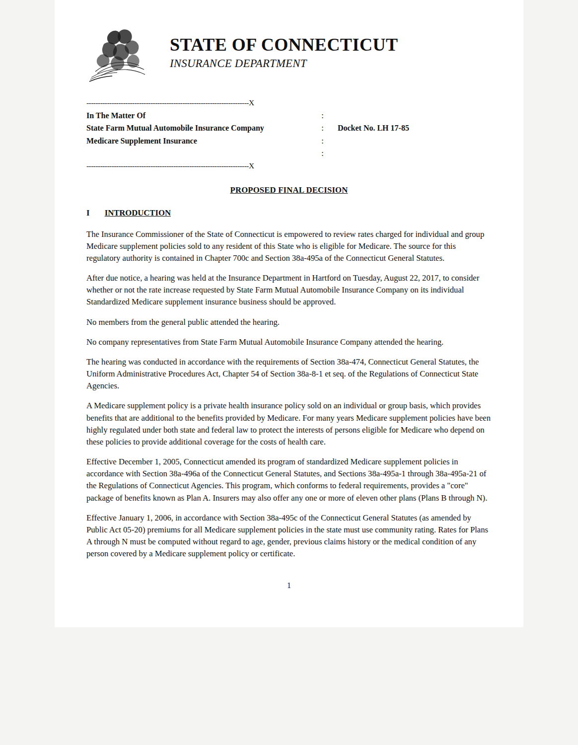STATE OF CONNECTICUT
INSURANCE DEPARTMENT
-----------------------------------------------------------------------X
| In The Matter Of | : | |
| State Farm Mutual Automobile Insurance Company | : | Docket No. LH 17-85 |
| Medicare Supplement Insurance | : | |
| | : | |
-----------------------------------------------------------------------X
PROPOSED FINAL DECISION
IINTRODUCTION
The Insurance Commissioner of the State of Connecticut is empowered to review rates charged for individual and group Medicare supplement policies sold to any resident of this State who is eligible for Medicare. The source for this regulatory authority is contained in Chapter 700c and Section 38a-495a of the Connecticut General Statutes.
After due notice, a hearing was held at the Insurance Department in Hartford on Tuesday, August 22, 2017, to consider whether or not the rate increase requested by State Farm Mutual Automobile Insurance Company on its individual Standardized Medicare supplement insurance business should be approved.
No members from the general public attended the hearing.
No company representatives from State Farm Mutual Automobile Insurance Company attended the hearing.
The hearing was conducted in accordance with the requirements of Section 38a-474, Connecticut General Statutes, the Uniform Administrative Procedures Act, Chapter 54 of Section 38a-8-1 et seq. of the Regulations of Connecticut State Agencies.
A Medicare supplement policy is a private health insurance policy sold on an individual or group basis, which provides benefits that are additional to the benefits provided by Medicare. For many years Medicare supplement policies have been highly regulated under both state and federal law to protect the interests of persons eligible for Medicare who depend on these policies to provide additional coverage for the costs of health care.
Effective December 1, 2005, Connecticut amended its program of standardized Medicare supplement policies in accordance with Section 38a-496a of the Connecticut General Statutes, and Sections 38a-495a-1 through 38a-495a-21 of the Regulations of Connecticut Agencies. This program, which conforms to federal requirements, provides a "core" package of benefits known as Plan A. Insurers may also offer any one or more of eleven other plans (Plans B through N).
Effective January 1, 2006, in accordance with Section 38a-495c of the Connecticut General Statutes (as amended by Public Act 05-20) premiums for all Medicare supplement policies in the state must use community rating. Rates for Plans A through N must be computed without regard to age, gender, previous claims history or the medical condition of any person covered by a Medicare supplement policy or certificate.
1